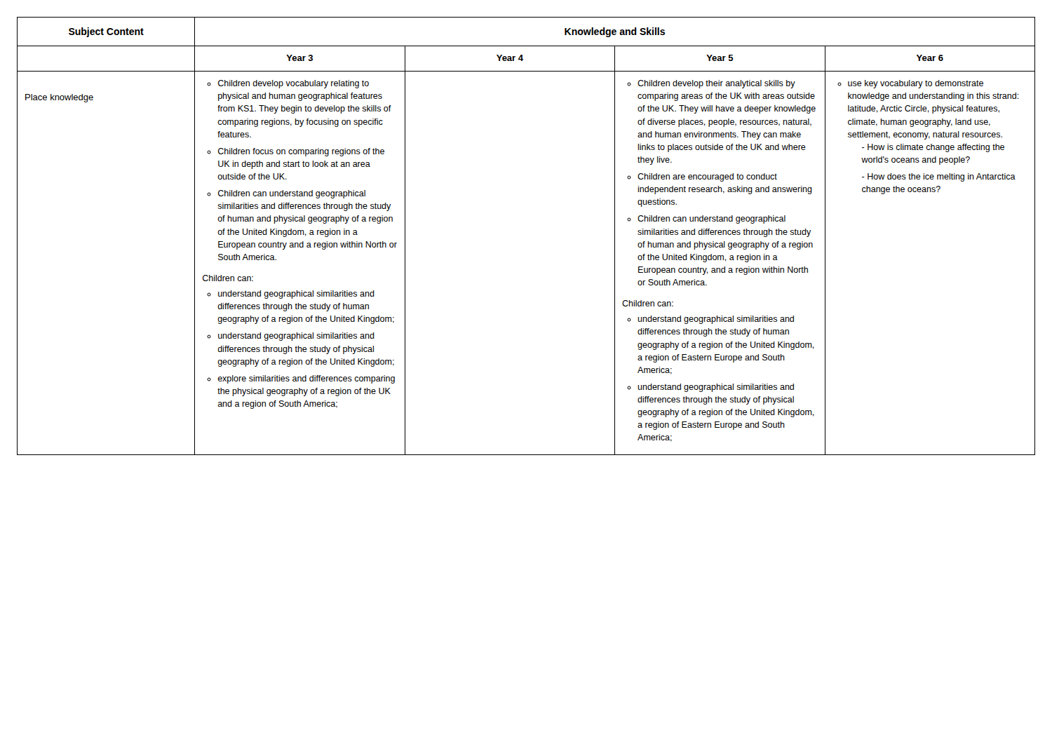| Subject Content | Knowledge and Skills |
| --- | --- |
| | Year 3 | Year 4 | Year 5 | Year 6 |
| Place knowledge | Children develop vocabulary relating to physical and human geographical features from KS1. They begin to develop the skills of comparing regions, by focusing on specific features. Children focus on comparing regions of the UK in depth and start to look at an area outside of the UK. Children can understand geographical similarities and differences through the study of human and physical geography of a region of the United Kingdom, a region in a European country and a region within North or South America. Children can: understand geographical similarities and differences through the study of human geography of a region of the United Kingdom; understand geographical similarities and differences through the study of physical geography of a region of the United Kingdom; explore similarities and differences comparing the physical geography of a region of the UK and a region of South America; | | Children develop their analytical skills by comparing areas of the UK with areas outside of the UK. They will have a deeper knowledge of diverse places, people, resources, natural, and human environments. They can make links to places outside of the UK and where they live. Children are encouraged to conduct independent research, asking and answering questions. Children can understand geographical similarities and differences through the study of human and physical geography of a region of the United Kingdom, a region in a European country, and a region within North or South America. Children can: understand geographical similarities and differences through the study of human geography of a region of the United Kingdom, a region of Eastern Europe and South America; understand geographical similarities and differences through the study of physical geography of a region of the United Kingdom, a region of Eastern Europe and South America; | use key vocabulary to demonstrate knowledge and understanding in this strand: latitude, Arctic Circle, physical features, climate, human geography, land use, settlement, economy, natural resources. How is climate change affecting the world's oceans and people? How does the ice melting in Antarctica change the oceans? |